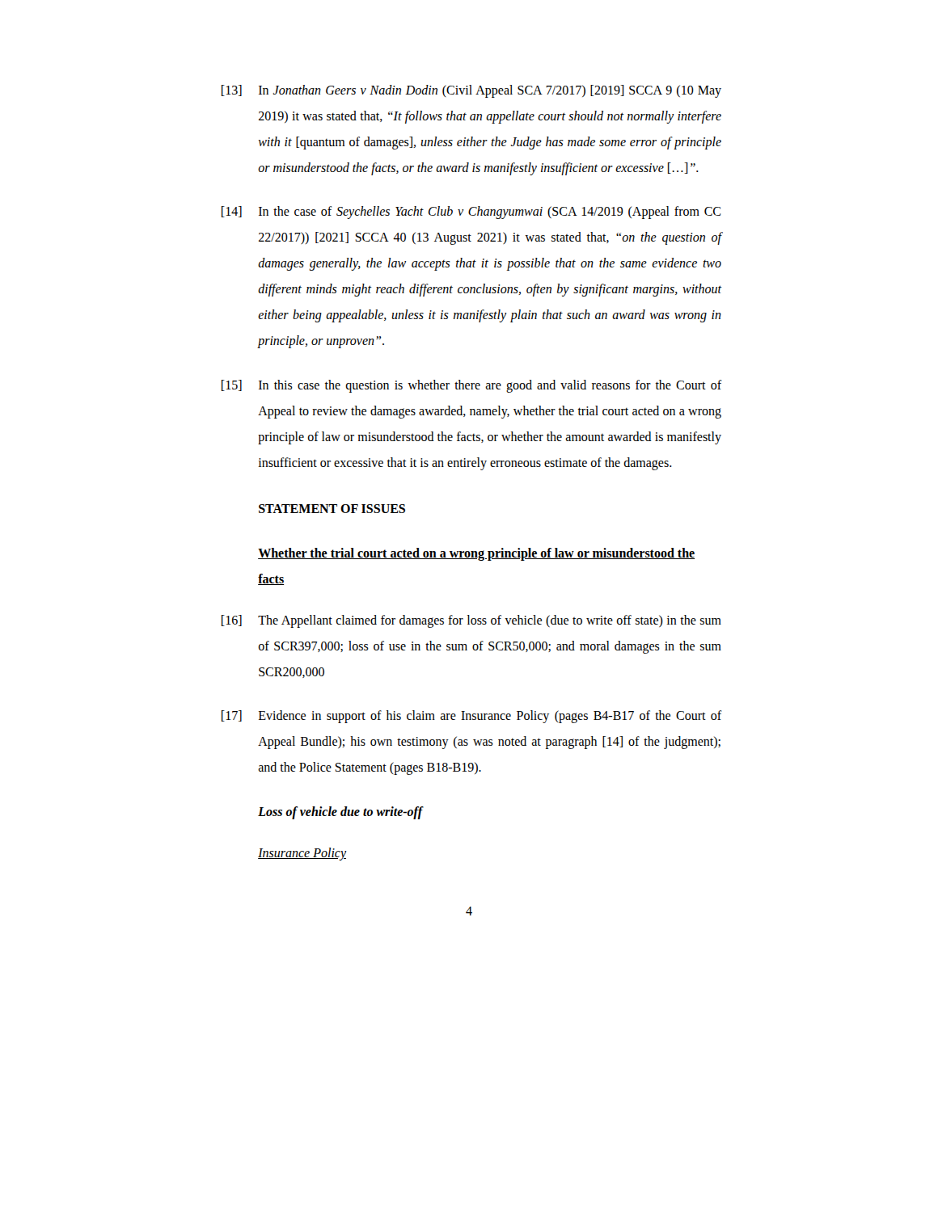[13]
In Jonathan Geers v Nadin Dodin (Civil Appeal SCA 7/2017) [2019] SCCA 9 (10 May 2019) it was stated that, “It follows that an appellate court should not normally interfere with it [quantum of damages], unless either the Judge has made some error of principle or misunderstood the facts, or the award is manifestly insufficient or excessive […]”.
[14]
In the case of Seychelles Yacht Club v Changyumwai (SCA 14/2019 (Appeal from CC 22/2017)) [2021] SCCA 40 (13 August 2021) it was stated that, “on the question of damages generally, the law accepts that it is possible that on the same evidence two different minds might reach different conclusions, often by significant margins, without either being appealable, unless it is manifestly plain that such an award was wrong in principle, or unproven”.
[15]
In this case the question is whether there are good and valid reasons for the Court of Appeal to review the damages awarded, namely, whether the trial court acted on a wrong principle of law or misunderstood the facts, or whether the amount awarded is manifestly insufficient or excessive that it is an entirely erroneous estimate of the damages.
STATEMENT OF ISSUES
Whether the trial court acted on a wrong principle of law or misunderstood the facts
[16]
The Appellant claimed for damages for loss of vehicle (due to write off state) in the sum of SCR397,000; loss of use in the sum of SCR50,000; and moral damages in the sum SCR200,000
[17]
Evidence in support of his claim are Insurance Policy (pages B4-B17 of the Court of Appeal Bundle); his own testimony (as was noted at paragraph [14] of the judgment); and the Police Statement (pages B18-B19).
Loss of vehicle due to write-off
Insurance Policy
4